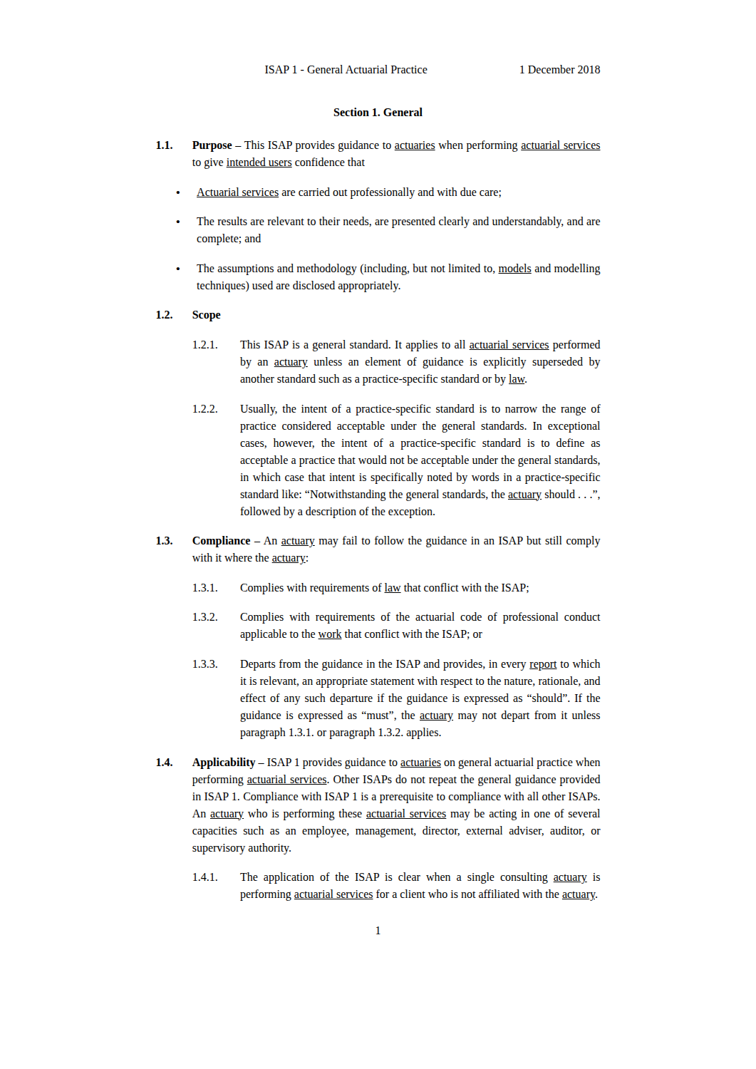ISAP 1 - General Actuarial Practice 1 December 2018
Section 1. General
1.1.
Purpose – This ISAP provides guidance to actuaries when performing actuarial services to give intended users confidence that
Actuarial services are carried out professionally and with due care;
The results are relevant to their needs, are presented clearly and understandably, and are complete; and
The assumptions and methodology (including, but not limited to, models and modelling techniques) used are disclosed appropriately.
1.2.
Scope
1.2.1.
This ISAP is a general standard. It applies to all actuarial services performed by an actuary unless an element of guidance is explicitly superseded by another standard such as a practice-specific standard or by law.
1.2.2.
Usually, the intent of a practice-specific standard is to narrow the range of practice considered acceptable under the general standards. In exceptional cases, however, the intent of a practice-specific standard is to define as acceptable a practice that would not be acceptable under the general standards, in which case that intent is specifically noted by words in a practice-specific standard like: “Notwithstanding the general standards, the actuary should . . .”, followed by a description of the exception.
1.3.
Compliance – An actuary may fail to follow the guidance in an ISAP but still comply with it where the actuary:
1.3.1.
Complies with requirements of law that conflict with the ISAP;
1.3.2.
Complies with requirements of the actuarial code of professional conduct applicable to the work that conflict with the ISAP; or
1.3.3.
Departs from the guidance in the ISAP and provides, in every report to which it is relevant, an appropriate statement with respect to the nature, rationale, and effect of any such departure if the guidance is expressed as “should”. If the guidance is expressed as “must”, the actuary may not depart from it unless paragraph 1.3.1. or paragraph 1.3.2. applies.
1.4.
Applicability – ISAP 1 provides guidance to actuaries on general actuarial practice when performing actuarial services. Other ISAPs do not repeat the general guidance provided in ISAP 1. Compliance with ISAP 1 is a prerequisite to compliance with all other ISAPs. An actuary who is performing these actuarial services may be acting in one of several capacities such as an employee, management, director, external adviser, auditor, or supervisory authority.
1.4.1.
The application of the ISAP is clear when a single consulting actuary is performing actuarial services for a client who is not affiliated with the actuary.
1